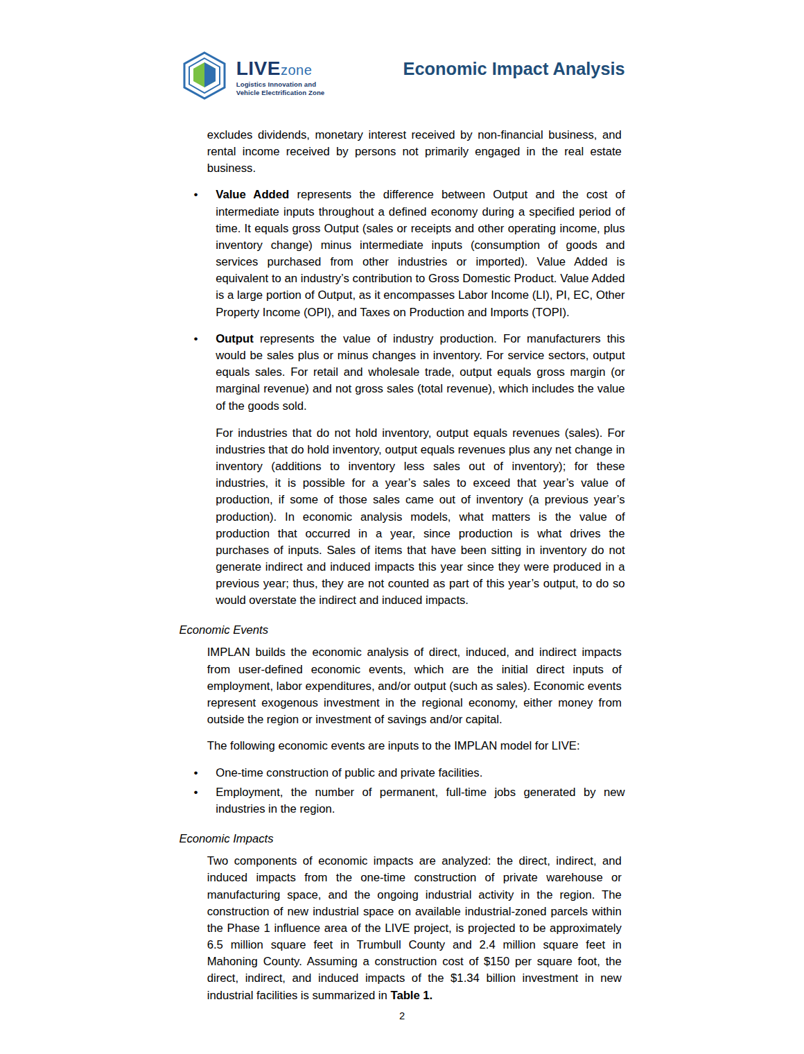LIVE zone
Logistics Innovation and
Vehicle Electrification Zone
Economic Impact Analysis
excludes dividends, monetary interest received by non-financial business, and rental income received by persons not primarily engaged in the real estate business.
Value Added represents the difference between Output and the cost of intermediate inputs throughout a defined economy during a specified period of time. It equals gross Output (sales or receipts and other operating income, plus inventory change) minus intermediate inputs (consumption of goods and services purchased from other industries or imported). Value Added is equivalent to an industry’s contribution to Gross Domestic Product. Value Added is a large portion of Output, as it encompasses Labor Income (LI), PI, EC, Other Property Income (OPI), and Taxes on Production and Imports (TOPI).
Output represents the value of industry production. For manufacturers this would be sales plus or minus changes in inventory. For service sectors, output equals sales. For retail and wholesale trade, output equals gross margin (or marginal revenue) and not gross sales (total revenue), which includes the value of the goods sold.
For industries that do not hold inventory, output equals revenues (sales). For industries that do hold inventory, output equals revenues plus any net change in inventory (additions to inventory less sales out of inventory); for these industries, it is possible for a year’s sales to exceed that year’s value of production, if some of those sales came out of inventory (a previous year’s production). In economic analysis models, what matters is the value of production that occurred in a year, since production is what drives the purchases of inputs. Sales of items that have been sitting in inventory do not generate indirect and induced impacts this year since they were produced in a previous year; thus, they are not counted as part of this year’s output, to do so would overstate the indirect and induced impacts.
Economic Events
IMPLAN builds the economic analysis of direct, induced, and indirect impacts from user-defined economic events, which are the initial direct inputs of employment, labor expenditures, and/or output (such as sales). Economic events represent exogenous investment in the regional economy, either money from outside the region or investment of savings and/or capital.
The following economic events are inputs to the IMPLAN model for LIVE:
One-time construction of public and private facilities.
Employment, the number of permanent, full-time jobs generated by new industries in the region.
Economic Impacts
Two components of economic impacts are analyzed: the direct, indirect, and induced impacts from the one-time construction of private warehouse or manufacturing space, and the ongoing industrial activity in the region. The construction of new industrial space on available industrial-zoned parcels within the Phase 1 influence area of the LIVE project, is projected to be approximately 6.5 million square feet in Trumbull County and 2.4 million square feet in Mahoning County. Assuming a construction cost of $150 per square foot, the direct, indirect, and induced impacts of the $1.34 billion investment in new industrial facilities is summarized in Table 1.
2